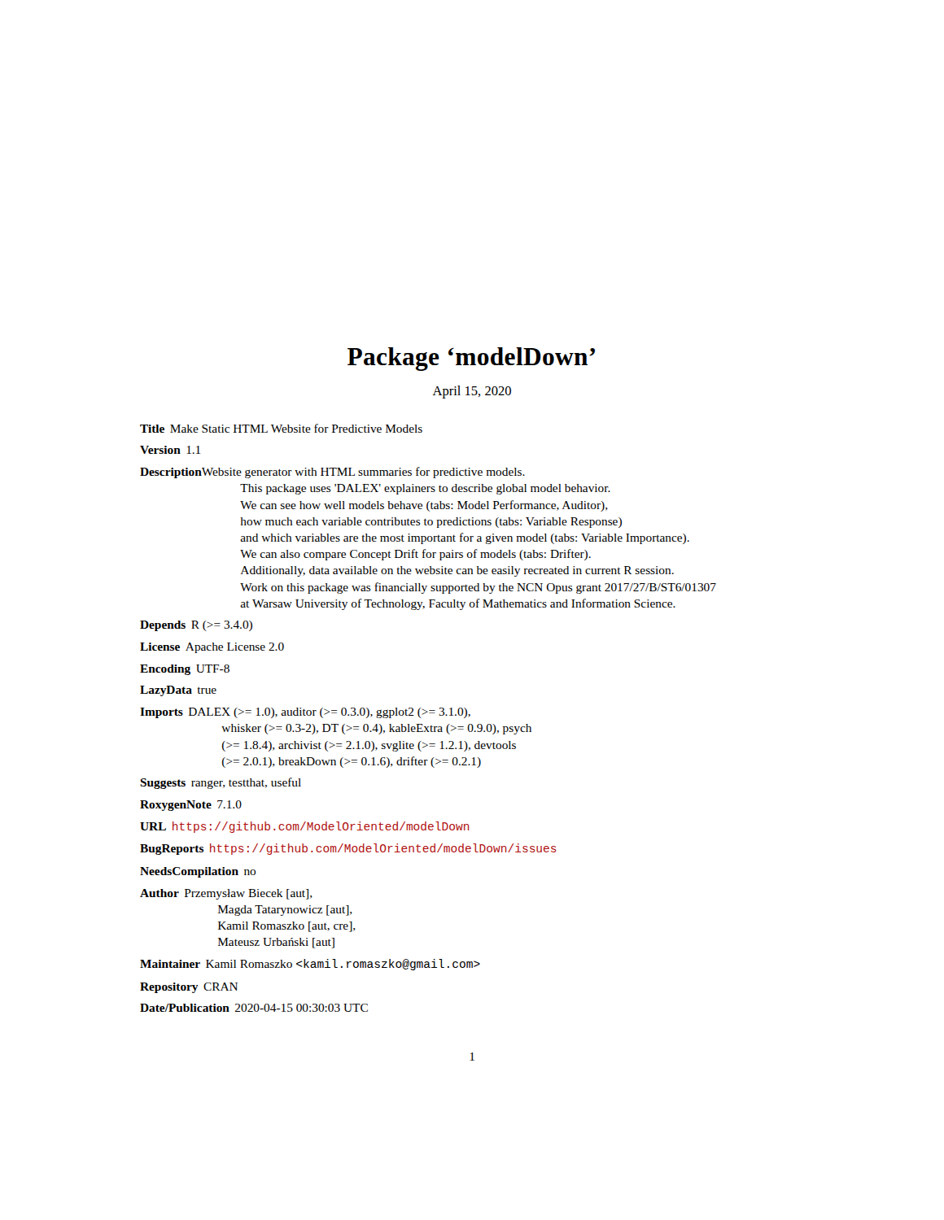Package ‘modelDown’
April 15, 2020
Title
Make Static HTML Website for Predictive Models
Version
1.1
Description
Website generator with HTML summaries for predictive models. This package uses 'DALEX' explainers to describe global model behavior. We can see how well models behave (tabs: Model Performance, Auditor), how much each variable contributes to predictions (tabs: Variable Response) and which variables are the most important for a given model (tabs: Variable Importance). We can also compare Concept Drift for pairs of models (tabs: Drifter). Additionally, data available on the website can be easily recreated in current R session. Work on this package was financially supported by the NCN Opus grant 2017/27/B/ST6/01307 at Warsaw University of Technology, Faculty of Mathematics and Information Science.
Depends
R (>= 3.4.0)
License
Apache License 2.0
Encoding
UTF-8
LazyData
true
Imports
DALEX (>= 1.0), auditor (>= 0.3.0), ggplot2 (>= 3.1.0), whisker (>= 0.3-2), DT (>= 0.4), kableExtra (>= 0.9.0), psych (>= 1.8.4), archivist (>= 2.1.0), svglite (>= 1.2.1), devtools (>= 2.0.1), breakDown (>= 0.1.6), drifter (>= 0.2.1)
Suggests
ranger, testthat, useful
RoxygenNote
7.1.0
URL
https://github.com/ModelOriented/modelDown
BugReports
https://github.com/ModelOriented/modelDown/issues
NeedsCompilation
no
Author
Przemysław Biecek [aut], Magda Tatarynowicz [aut], Kamil Romaszko [aut, cre], Mateusz Urbański [aut]
Maintainer
Kamil Romaszko <kamil.romaszko@gmail.com>
Repository
CRAN
Date/Publication
2020-04-15 00:30:03 UTC
1